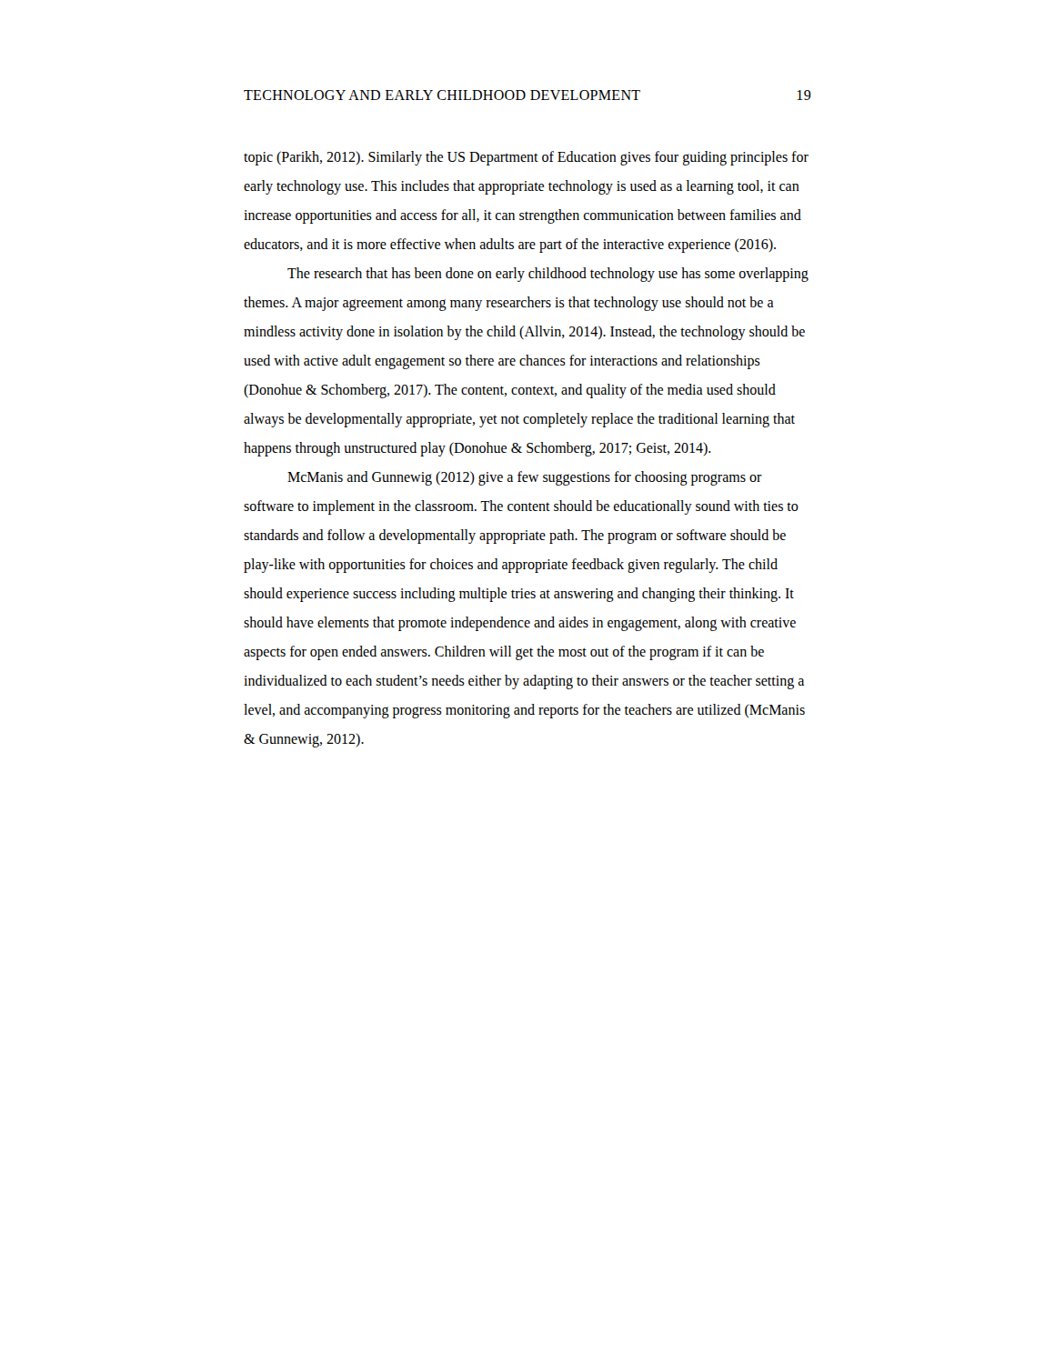Technology and Early Childhood Development 19
topic (Parikh, 2012). Similarly the US Department of Education gives four guiding principles for early technology use. This includes that appropriate technology is used as a learning tool, it can increase opportunities and access for all, it can strengthen communication between families and educators, and it is more effective when adults are part of the interactive experience (2016).
The research that has been done on early childhood technology use has some overlapping themes. A major agreement among many researchers is that technology use should not be a mindless activity done in isolation by the child (Allvin, 2014). Instead, the technology should be used with active adult engagement so there are chances for interactions and relationships (Donohue & Schomberg, 2017). The content, context, and quality of the media used should always be developmentally appropriate, yet not completely replace the traditional learning that happens through unstructured play (Donohue & Schomberg, 2017; Geist, 2014).
McManis and Gunnewig (2012) give a few suggestions for choosing programs or software to implement in the classroom. The content should be educationally sound with ties to standards and follow a developmentally appropriate path. The program or software should be play-like with opportunities for choices and appropriate feedback given regularly. The child should experience success including multiple tries at answering and changing their thinking. It should have elements that promote independence and aides in engagement, along with creative aspects for open ended answers. Children will get the most out of the program if it can be individualized to each student’s needs either by adapting to their answers or the teacher setting a level, and accompanying progress monitoring and reports for the teachers are utilized (McManis & Gunnewig, 2012).